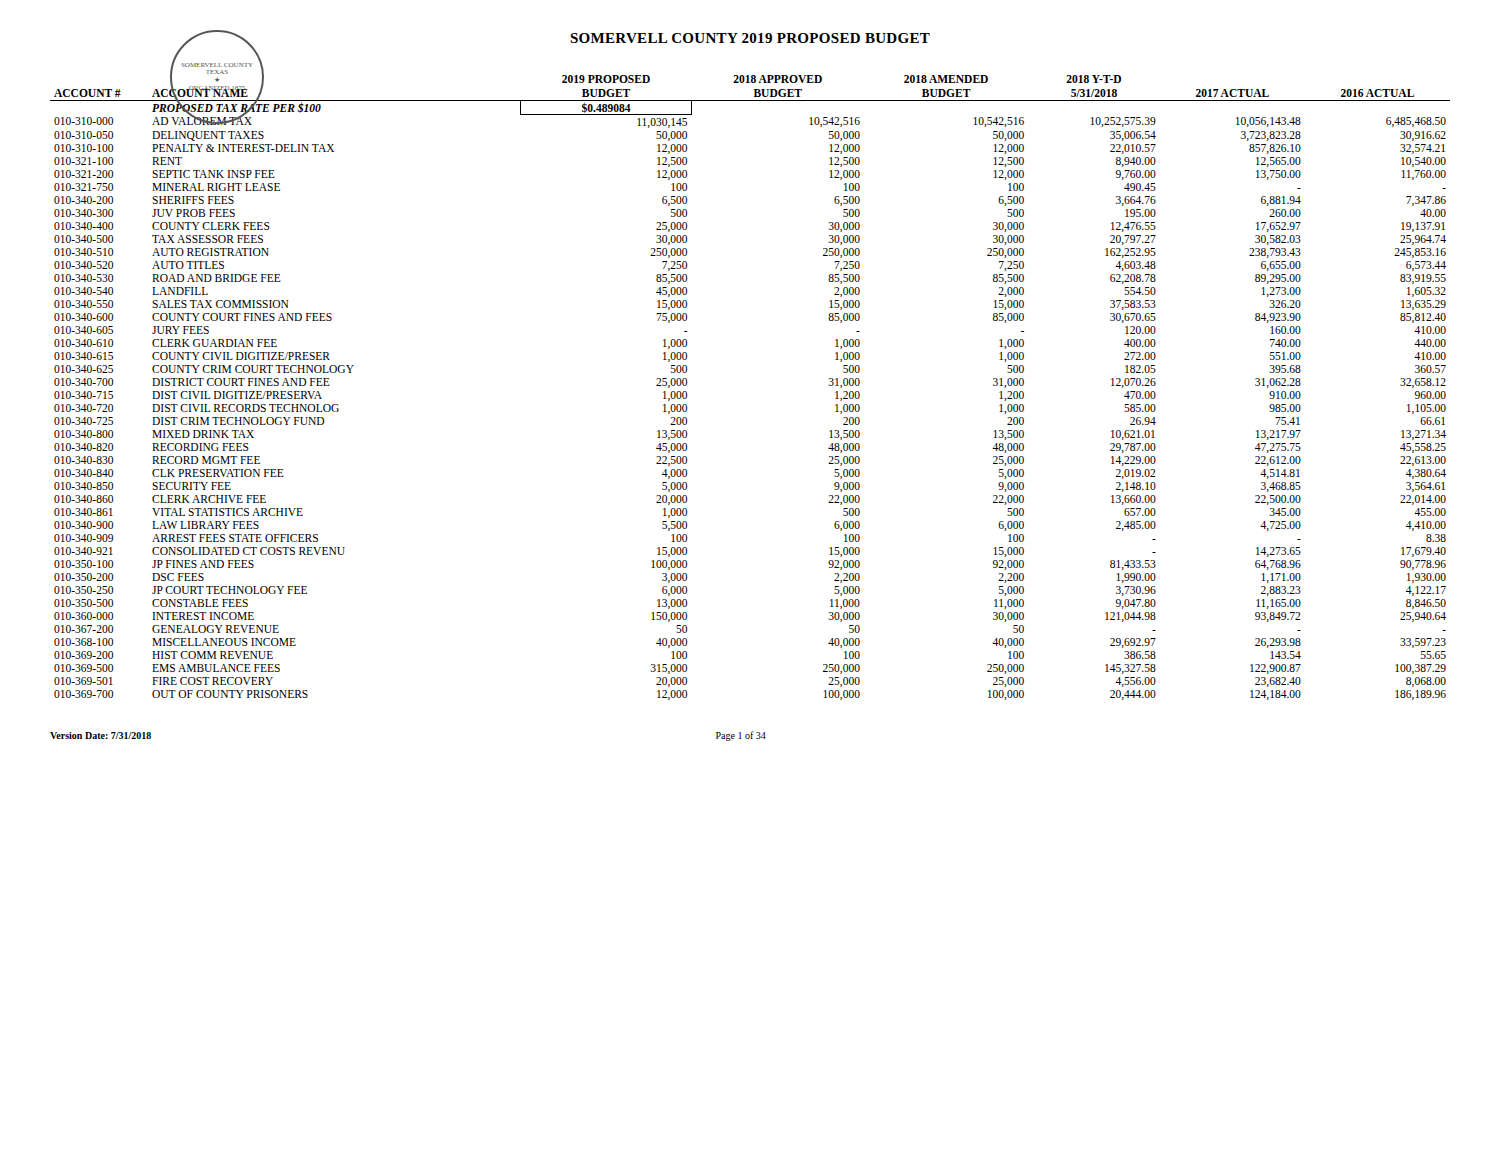SOMERVELL COUNTY
TEXAS
★
ORGANIZED 1875
SOMERVELL COUNTY 2019 PROPOSED BUDGET
| | | 2019 PROPOSED | 2018 APPROVED | 2018 AMENDED | 2018 Y-T-D | | |
| --- | --- | --- | --- | --- | --- | --- | --- |
| ACCOUNT # | ACCOUNT NAME | BUDGET | BUDGET | BUDGET | 5/31/2018 | 2017 ACTUAL | 2016 ACTUAL |
| | PROPOSED TAX RATE PER $100 | $0.489084 | | | | | |
| 010-310-000 | AD VALOREM TAX | 11,030,145 | 10,542,516 | 10,542,516 | 10,252,575.39 | 10,056,143.48 | 6,485,468.50 |
| 010-310-050 | DELINQUENT TAXES | 50,000 | 50,000 | 50,000 | 35,006.54 | 3,723,823.28 | 30,916.62 |
| 010-310-100 | PENALTY & INTEREST-DELIN TAX | 12,000 | 12,000 | 12,000 | 22,010.57 | 857,826.10 | 32,574.21 |
| 010-321-100 | RENT | 12,500 | 12,500 | 12,500 | 8,940.00 | 12,565.00 | 10,540.00 |
| 010-321-200 | SEPTIC TANK INSP FEE | 12,000 | 12,000 | 12,000 | 9,760.00 | 13,750.00 | 11,760.00 |
| 010-321-750 | MINERAL RIGHT LEASE | 100 | 100 | 100 | 490.45 | - | - |
| 010-340-200 | SHERIFFS FEES | 6,500 | 6,500 | 6,500 | 3,664.76 | 6,881.94 | 7,347.86 |
| 010-340-300 | JUV PROB FEES | 500 | 500 | 500 | 195.00 | 260.00 | 40.00 |
| 010-340-400 | COUNTY CLERK FEES | 25,000 | 30,000 | 30,000 | 12,476.55 | 17,652.97 | 19,137.91 |
| 010-340-500 | TAX ASSESSOR FEES | 30,000 | 30,000 | 30,000 | 20,797.27 | 30,582.03 | 25,964.74 |
| 010-340-510 | AUTO REGISTRATION | 250,000 | 250,000 | 250,000 | 162,252.95 | 238,793.43 | 245,853.16 |
| 010-340-520 | AUTO TITLES | 7,250 | 7,250 | 7,250 | 4,603.48 | 6,655.00 | 6,573.44 |
| 010-340-530 | ROAD AND BRIDGE FEE | 85,500 | 85,500 | 85,500 | 62,208.78 | 89,295.00 | 83,919.55 |
| 010-340-540 | LANDFILL | 45,000 | 2,000 | 2,000 | 554.50 | 1,273.00 | 1,605.32 |
| 010-340-550 | SALES TAX COMMISSION | 15,000 | 15,000 | 15,000 | 37,583.53 | 326.20 | 13,635.29 |
| 010-340-600 | COUNTY COURT FINES AND FEES | 75,000 | 85,000 | 85,000 | 30,670.65 | 84,923.90 | 85,812.40 |
| 010-340-605 | JURY FEES | - | - | - | 120.00 | 160.00 | 410.00 |
| 010-340-610 | CLERK GUARDIAN FEE | 1,000 | 1,000 | 1,000 | 400.00 | 740.00 | 440.00 |
| 010-340-615 | COUNTY CIVIL DIGITIZE/PRESER | 1,000 | 1,000 | 1,000 | 272.00 | 551.00 | 410.00 |
| 010-340-625 | COUNTY CRIM COURT TECHNOLOGY | 500 | 500 | 500 | 182.05 | 395.68 | 360.57 |
| 010-340-700 | DISTRICT COURT FINES AND FEE | 25,000 | 31,000 | 31,000 | 12,070.26 | 31,062.28 | 32,658.12 |
| 010-340-715 | DIST CIVIL DIGITIZE/PRESERVA | 1,000 | 1,200 | 1,200 | 470.00 | 910.00 | 960.00 |
| 010-340-720 | DIST CIVIL RECORDS TECHNOLOG | 1,000 | 1,000 | 1,000 | 585.00 | 985.00 | 1,105.00 |
| 010-340-725 | DIST CRIM TECHNOLOGY FUND | 200 | 200 | 200 | 26.94 | 75.41 | 66.61 |
| 010-340-800 | MIXED DRINK TAX | 13,500 | 13,500 | 13,500 | 10,621.01 | 13,217.97 | 13,271.34 |
| 010-340-820 | RECORDING FEES | 45,000 | 48,000 | 48,000 | 29,787.00 | 47,275.75 | 45,558.25 |
| 010-340-830 | RECORD MGMT FEE | 22,500 | 25,000 | 25,000 | 14,229.00 | 22,612.00 | 22,613.00 |
| 010-340-840 | CLK PRESERVATION FEE | 4,000 | 5,000 | 5,000 | 2,019.02 | 4,514.81 | 4,380.64 |
| 010-340-850 | SECURITY FEE | 5,000 | 9,000 | 9,000 | 2,148.10 | 3,468.85 | 3,564.61 |
| 010-340-860 | CLERK ARCHIVE FEE | 20,000 | 22,000 | 22,000 | 13,660.00 | 22,500.00 | 22,014.00 |
| 010-340-861 | VITAL STATISTICS ARCHIVE | 1,000 | 500 | 500 | 657.00 | 345.00 | 455.00 |
| 010-340-900 | LAW LIBRARY FEES | 5,500 | 6,000 | 6,000 | 2,485.00 | 4,725.00 | 4,410.00 |
| 010-340-909 | ARREST FEES STATE OFFICERS | 100 | 100 | 100 | - | - | 8.38 |
| 010-340-921 | CONSOLIDATED CT COSTS REVENU | 15,000 | 15,000 | 15,000 | - | 14,273.65 | 17,679.40 |
| 010-350-100 | JP FINES AND FEES | 100,000 | 92,000 | 92,000 | 81,433.53 | 64,768.96 | 90,778.96 |
| 010-350-200 | DSC FEES | 3,000 | 2,200 | 2,200 | 1,990.00 | 1,171.00 | 1,930.00 |
| 010-350-250 | JP COURT TECHNOLOGY FEE | 6,000 | 5,000 | 5,000 | 3,730.96 | 2,883.23 | 4,122.17 |
| 010-350-500 | CONSTABLE FEES | 13,000 | 11,000 | 11,000 | 9,047.80 | 11,165.00 | 8,846.50 |
| 010-360-000 | INTEREST INCOME | 150,000 | 30,000 | 30,000 | 121,044.98 | 93,849.72 | 25,940.64 |
| 010-367-200 | GENEALOGY REVENUE | 50 | 50 | 50 | - | - | - |
| 010-368-100 | MISCELLANEOUS INCOME | 40,000 | 40,000 | 40,000 | 29,692.97 | 26,293.98 | 33,597.23 |
| 010-369-200 | HIST COMM REVENUE | 100 | 100 | 100 | 386.58 | 143.54 | 55.65 |
| 010-369-500 | EMS AMBULANCE FEES | 315,000 | 250,000 | 250,000 | 145,327.58 | 122,900.87 | 100,387.29 |
| 010-369-501 | FIRE COST RECOVERY | 20,000 | 25,000 | 25,000 | 4,556.00 | 23,682.40 | 8,068.00 |
| 010-369-700 | OUT OF COUNTY PRISONERS | 12,000 | 100,000 | 100,000 | 20,444.00 | 124,184.00 | 186,189.96 |
Version Date: 7/31/2018
Page 1 of 34